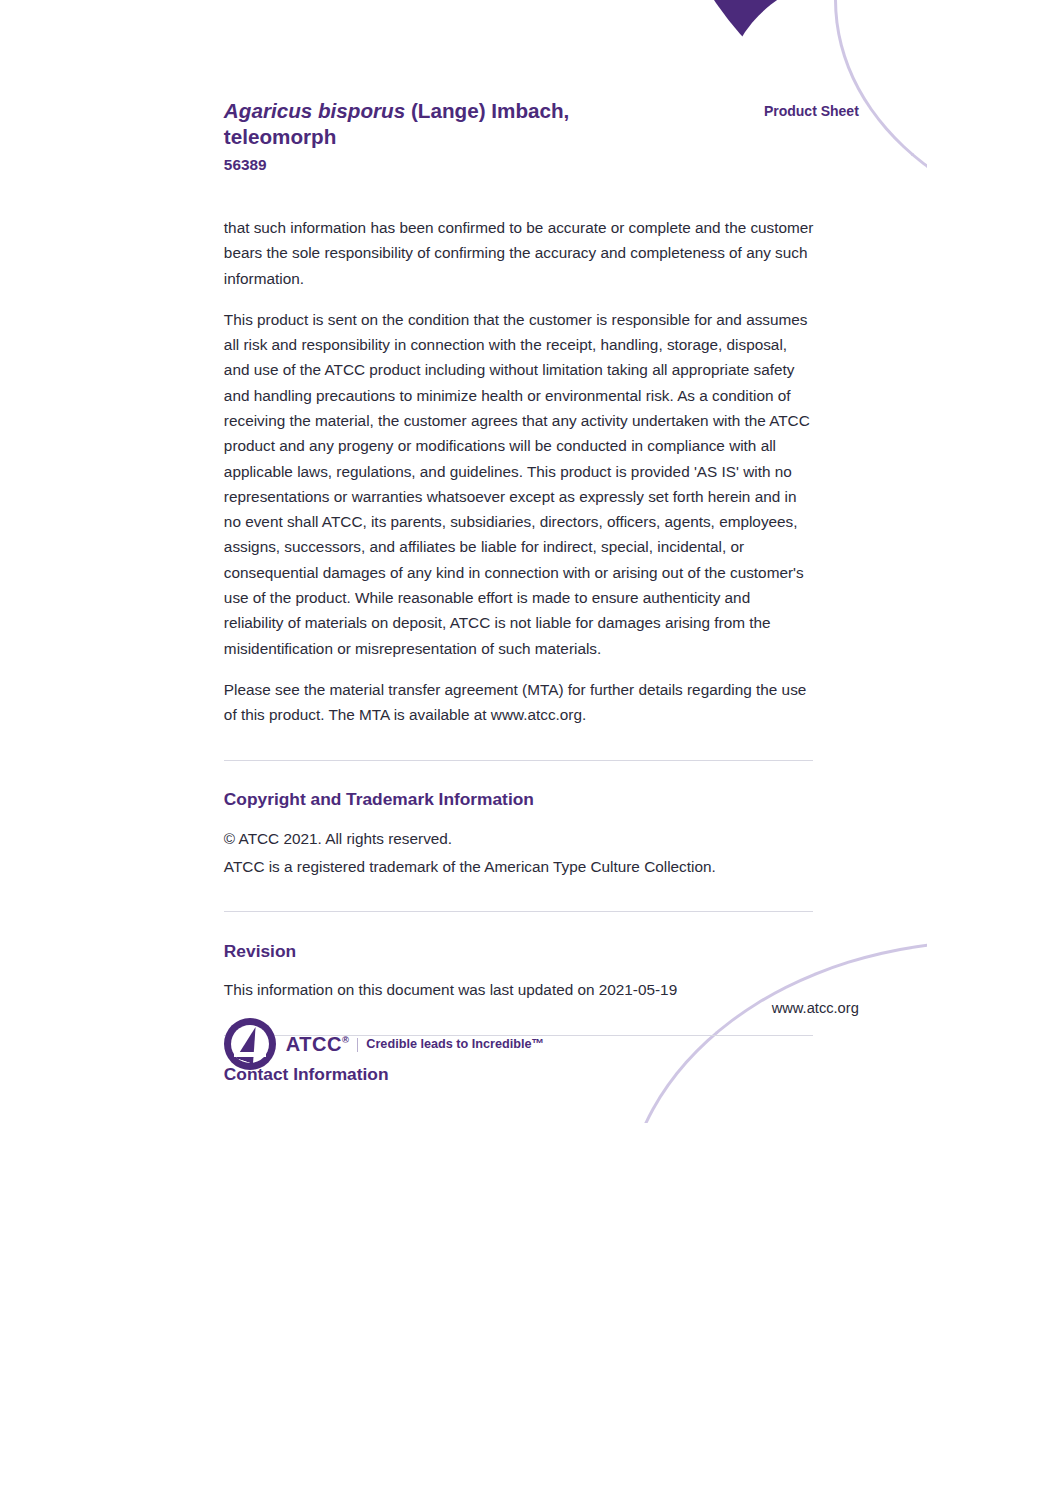Agaricus bisporus (Lange) Imbach, teleomorph
56389
Product Sheet
that such information has been confirmed to be accurate or complete and the customer bears the sole responsibility of confirming the accuracy and completeness of any such information.
This product is sent on the condition that the customer is responsible for and assumes all risk and responsibility in connection with the receipt, handling, storage, disposal, and use of the ATCC product including without limitation taking all appropriate safety and handling precautions to minimize health or environmental risk. As a condition of receiving the material, the customer agrees that any activity undertaken with the ATCC product and any progeny or modifications will be conducted in compliance with all applicable laws, regulations, and guidelines. This product is provided 'AS IS' with no representations or warranties whatsoever except as expressly set forth herein and in no event shall ATCC, its parents, subsidiaries, directors, officers, agents, employees, assigns, successors, and affiliates be liable for indirect, special, incidental, or consequential damages of any kind in connection with or arising out of the customer's use of the product. While reasonable effort is made to ensure authenticity and reliability of materials on deposit, ATCC is not liable for damages arising from the misidentification or misrepresentation of such materials.
Please see the material transfer agreement (MTA) for further details regarding the use of this product. The MTA is available at www.atcc.org.
Copyright and Trademark Information
© ATCC 2021. All rights reserved.
ATCC is a registered trademark of the American Type Culture Collection.
Revision
This information on this document was last updated on 2021-05-19
Contact Information
ATCC®
Credible leads to Incredible™
www.atcc.org
Page 4 of 5